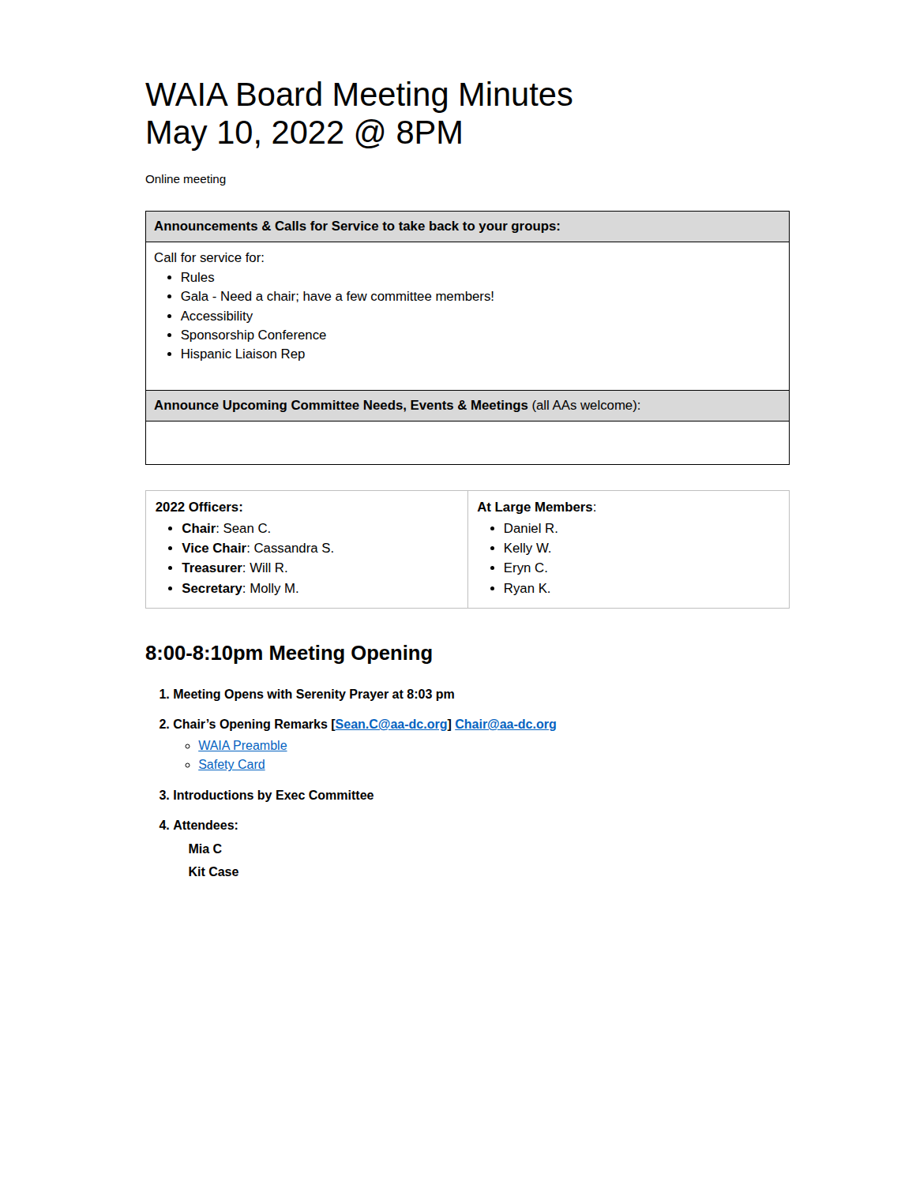WAIA Board Meeting Minutes
May 10, 2022 @ 8PM
Online meeting
| Announcements & Calls for Service to take back to your groups: |
| Call for service for: Rules Gala - Need a chair; have a few committee members! Accessibility Sponsorship Conference Hispanic Liaison Rep |
| Announce Upcoming Committee Needs, Events & Meetings (all AAs welcome): |
| 2022 Officers: Chair : Sean C. Vice Chair : Cassandra S. Treasurer : Will R. Secretary : Molly M. | At Large Members : Daniel R. Kelly W. Eryn C. Ryan K. |
8:00-8:10pm Meeting Opening
Meeting Opens with Serenity Prayer at 8:03 pm
Chair’s Opening Remarks [Sean.C@aa-dc.org] Chair@aa-dc.org
WAIA Preamble
Safety Card
Introductions by Exec Committee
Attendees:
Mia C
Kit Case